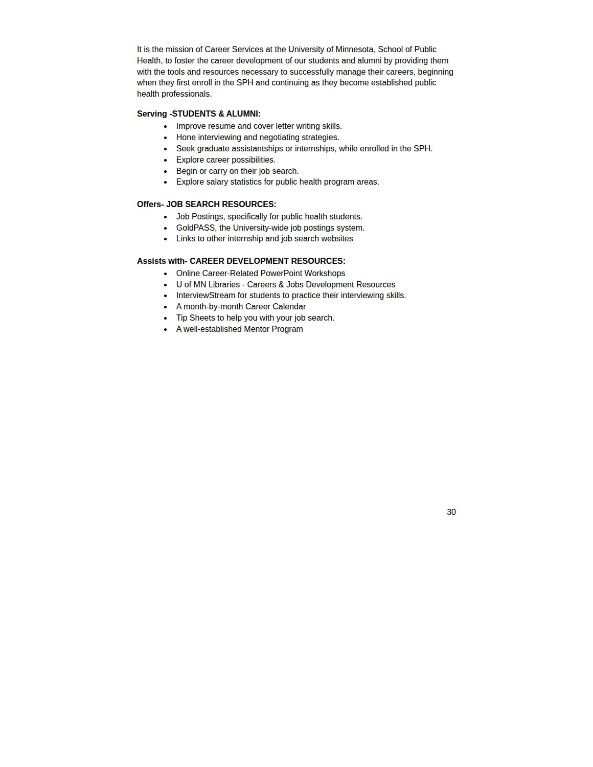It is the mission of Career Services at the University of Minnesota, School of Public Health, to foster the career development of our students and alumni by providing them with the tools and resources necessary to successfully manage their careers, beginning when they first enroll in the SPH and continuing as they become established public health professionals.
Serving -STUDENTS & ALUMNI:
Improve resume and cover letter writing skills.
Hone interviewing and negotiating strategies.
Seek graduate assistantships or internships, while enrolled in the SPH.
Explore career possibilities.
Begin or carry on their job search.
Explore salary statistics for public health program areas.
Offers- JOB SEARCH RESOURCES:
Job Postings, specifically for public health students.
GoldPASS, the University-wide job postings system.
Links to other internship and job search websites
Assists with- CAREER DEVELOPMENT RESOURCES:
Online Career-Related PowerPoint Workshops
U of MN Libraries - Careers & Jobs Development Resources
InterviewStream for students to practice their interviewing skills.
A month-by-month Career Calendar
Tip Sheets to help you with your job search.
A well-established Mentor Program
30